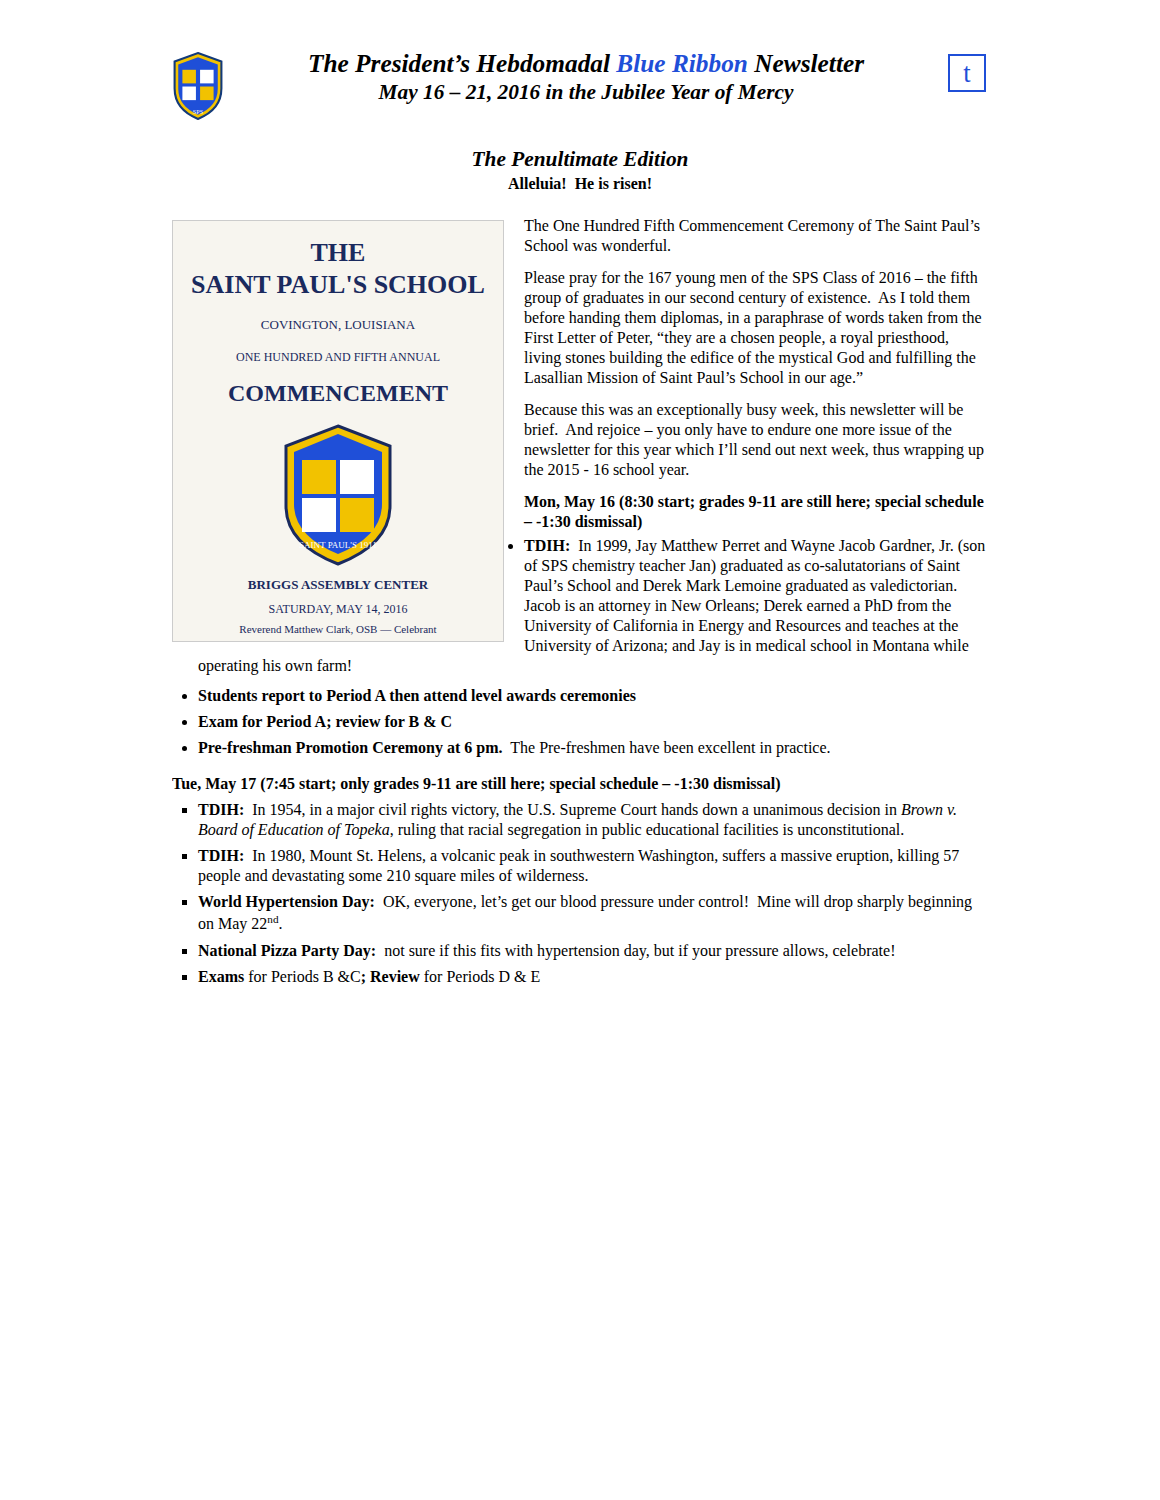The President’s Hebdomadal Blue Ribbon Newsletter
May 16 – 21, 2016 in the Jubilee Year of Mercy
t
The Penultimate Edition
Alleluia! He is risen!
The One Hundred Fifth Commencement Ceremony of The Saint Paul’s School was wonderful.
Please pray for the 167 young men of the SPS Class of 2016 – the fifth group of graduates in our second century of existence. As I told them before handing them diplomas, in a paraphrase of words taken from the First Letter of Peter, “they are a chosen people, a royal priesthood, living stones building the edifice of the mystical God and fulfilling the Lasallian Mission of Saint Paul’s School in our age.”
Because this was an exceptionally busy week, this newsletter will be brief. And rejoice – you only have to endure one more issue of the newsletter for this year which I’ll send out next week, thus wrapping up the 2015 - 16 school year.
Mon, May 16 (8:30 start; grades 9-11 are still here; special schedule – -1:30 dismissal)
TDIH: In 1999, Jay Matthew Perret and Wayne Jacob Gardner, Jr. (son of SPS chemistry teacher Jan) graduated as co-salutatorians of Saint Paul’s School and Derek Mark Lemoine graduated as valedictorian. Jacob is an attorney in New Orleans; Derek earned a PhD from the University of California in Energy and Resources and teaches at the University of Arizona; and Jay is in medical school in Montana while operating his own farm!
Students report to Period A then attend level awards ceremonies
Exam for Period A; review for B & C
Pre-freshman Promotion Ceremony at 6 pm. The Pre-freshmen have been excellent in practice.
Tue, May 17 (7:45 start; only grades 9-11 are still here; special schedule – -1:30 dismissal)
TDIH: In 1954, in a major civil rights victory, the U.S. Supreme Court hands down a unanimous decision in Brown v. Board of Education of Topeka, ruling that racial segregation in public educational facilities is unconstitutional.
TDIH: In 1980, Mount St. Helens, a volcanic peak in southwestern Washington, suffers a massive eruption, killing 57 people and devastating some 210 square miles of wilderness.
World Hypertension Day: OK, everyone, let’s get our blood pressure under control! Mine will drop sharply beginning on May 22nd.
National Pizza Party Day: not sure if this fits with hypertension day, but if your pressure allows, celebrate!
Exams for Periods B &C; Review for Periods D & E